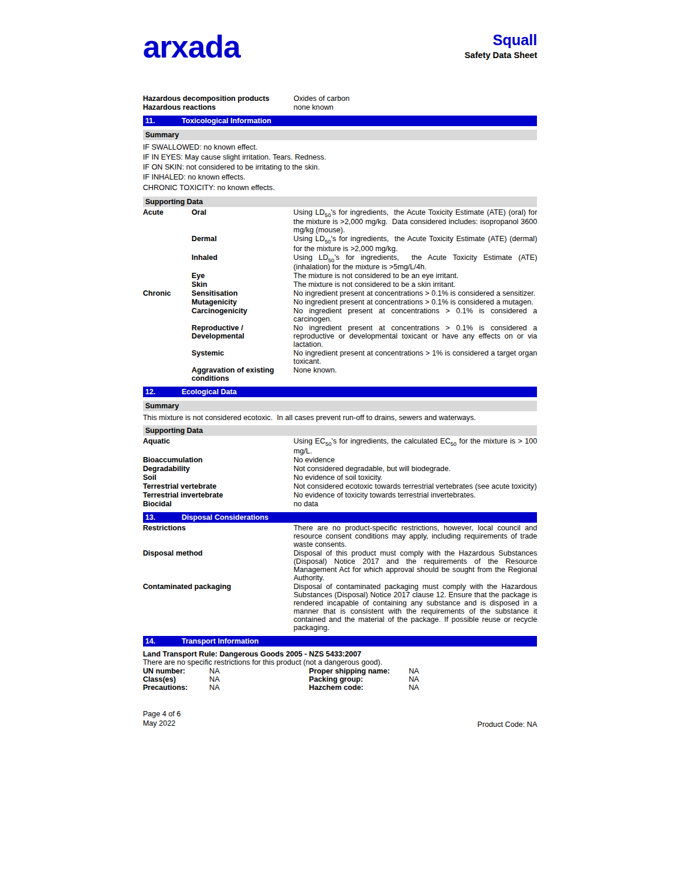arxada
Squall
Safety Data Sheet
| Hazardous decomposition products | Oxides of carbon |
| Hazardous reactions | none known |
11. Toxicological Information
Summary
IF SWALLOWED: no known effect.
IF IN EYES: May cause slight irritation. Tears. Redness.
IF ON SKIN: not considered to be irritating to the skin.
IF INHALED: no known effects.
CHRONIC TOXICITY: no known effects.
Supporting Data
| Acute | Oral | Using LD 50 's for ingredients, the Acute Toxicity Estimate (ATE) (oral) for the mixture is >2,000 mg/kg. Data considered includes: isopropanol 3600 mg/kg (mouse). |
| | Dermal | Using LD 50 's for ingredients, the Acute Toxicity Estimate (ATE) (dermal) for the mixture is >2,000 mg/kg. |
| | Inhaled | Using LD 50 's for ingredients, the Acute Toxicity Estimate (ATE) (inhalation) for the mixture is >5mg/L/4h. |
| | Eye | The mixture is not considered to be an eye irritant. |
| | Skin | The mixture is not considered to be a skin irritant. |
| Chronic | Sensitisation | No ingredient present at concentrations > 0.1% is considered a sensitizer. |
| | Mutagenicity | No ingredient present at concentrations > 0.1% is considered a mutagen. |
| | Carcinogenicity | No ingredient present at concentrations > 0.1% is considered a carcinogen. |
| | Reproductive / Developmental | No ingredient present at concentrations > 0.1% is considered a reproductive or developmental toxicant or have any effects on or via lactation. |
| | Systemic | No ingredient present at concentrations > 1% is considered a target organ toxicant. |
| | Aggravation of existing conditions | None known. |
12. Ecological Data
Summary
This mixture is not considered ecotoxic. In all cases prevent run-off to drains, sewers and waterways.
Supporting Data
| Aquatic | Using EC 50 's for ingredients, the calculated EC 50 for the mixture is > 100 mg/L. |
| Bioaccumulation | No evidence |
| Degradability | Not considered degradable, but will biodegrade. |
| Soil | No evidence of soil toxicity. |
| Terrestrial vertebrate | Not considered ecotoxic towards terrestrial vertebrates (see acute toxicity) |
| Terrestrial invertebrate | No evidence of toxicity towards terrestrial invertebrates. |
| Biocidal | no data |
13. Disposal Considerations
| Restrictions | There are no product-specific restrictions, however, local council and resource consent conditions may apply, including requirements of trade waste consents. |
| Disposal method | Disposal of this product must comply with the Hazardous Substances (Disposal) Notice 2017 and the requirements of the Resource Management Act for which approval should be sought from the Regional Authority. |
| Contaminated packaging | Disposal of contaminated packaging must comply with the Hazardous Substances (Disposal) Notice 2017 clause 12. Ensure that the package is rendered incapable of containing any substance and is disposed in a manner that is consistent with the requirements of the substance it contained and the material of the package. If possible reuse or recycle packaging. |
14. Transport Information
Land Transport Rule: Dangerous Goods 2005 - NZS 5433:2007
There are no specific restrictions for this product (not a dangerous good).
| UN number: | NA | Proper shipping name: | NA |
| Class(es) | NA | Packing group: | NA |
| Precautions: | NA | Hazchem code: | NA |
Page 4 of 6
May 2022
Product Code: NA